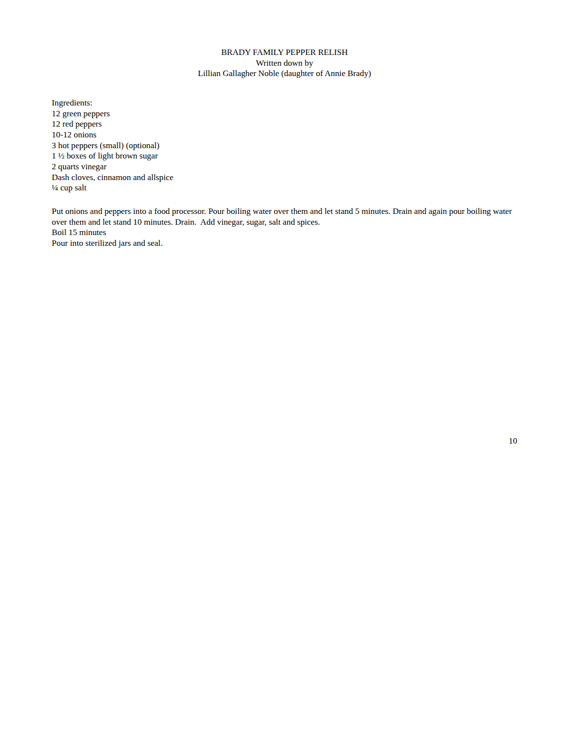BRADY FAMILY PEPPER RELISH Written down by Lillian Gallagher Noble (daughter of Annie Brady)
Ingredients:
12 green peppers
12 red peppers
10-12 onions
3 hot peppers (small) (optional)
1 ½ boxes of light brown sugar
2 quarts vinegar
Dash cloves, cinnamon and allspice
¼ cup salt
Put onions and peppers into a food processor. Pour boiling water over them and let stand 5 minutes. Drain and again pour boiling water over them and let stand 10 minutes. Drain. Add vinegar, sugar, salt and spices.
Boil 15 minutes
Pour into sterilized jars and seal.
10